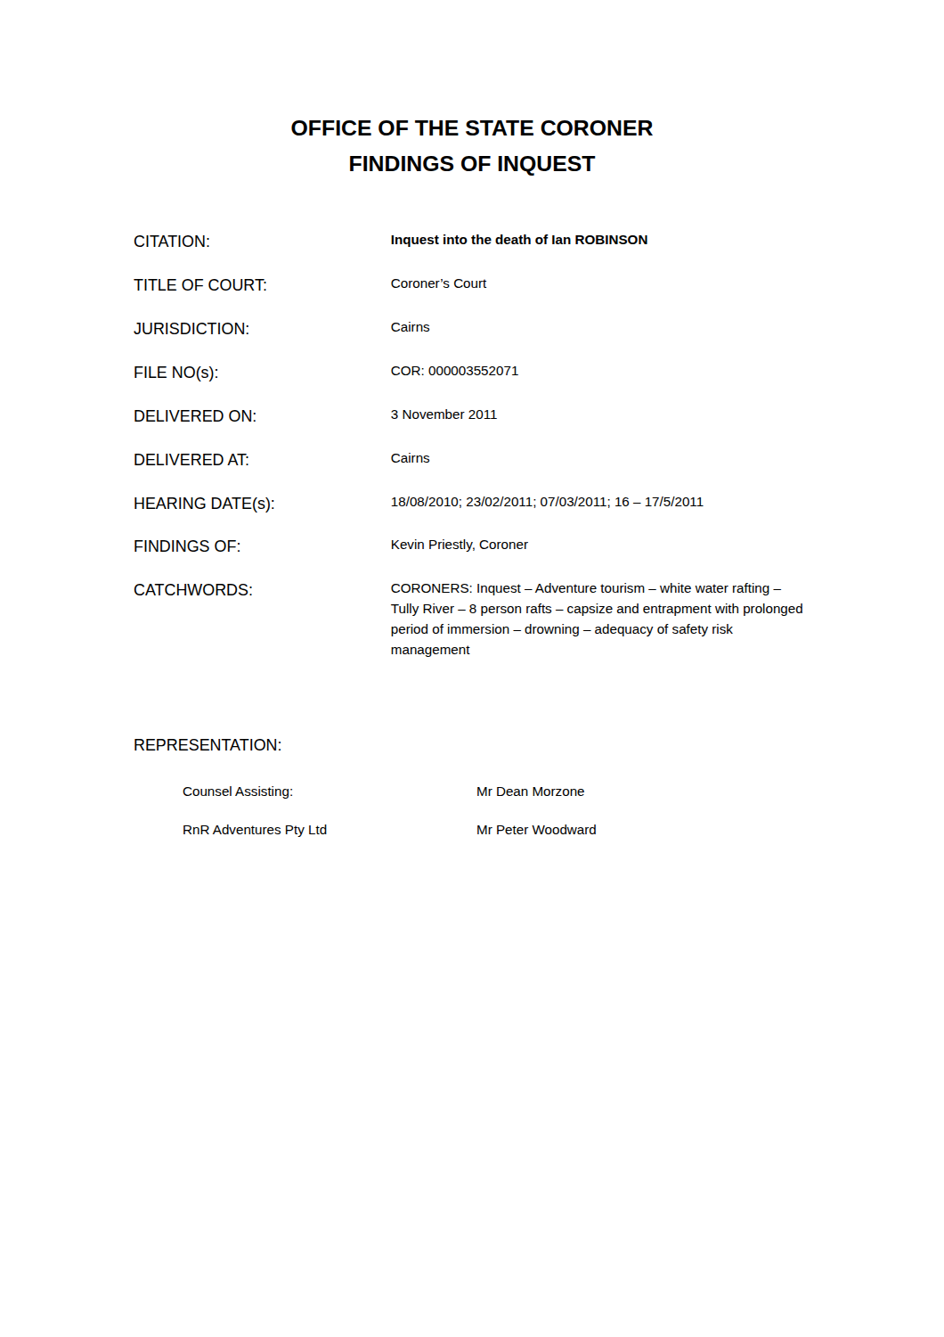OFFICE OF THE STATE CORONERFINDINGS OF INQUEST
| CITATION: | Inquest into the death of Ian ROBINSON |
| TITLE OF COURT: | Coroner’s Court |
| JURISDICTION: | Cairns |
| FILE NO(s): | COR: 000003552071 |
| DELIVERED ON: | 3 November 2011 |
| DELIVERED AT: | Cairns |
| HEARING DATE(s): | 18/08/2010; 23/02/2011; 07/03/2011; 16 – 17/5/2011 |
| FINDINGS OF: | Kevin Priestly, Coroner |
| CATCHWORDS: | CORONERS: Inquest – Adventure tourism – white water rafting – Tully River – 8 person rafts – capsize and entrapment with prolonged period of immersion – drowning – adequacy of safety risk management |
REPRESENTATION:
| Counsel Assisting: | Mr Dean Morzone |
| RnR Adventures Pty Ltd | Mr Peter Woodward |